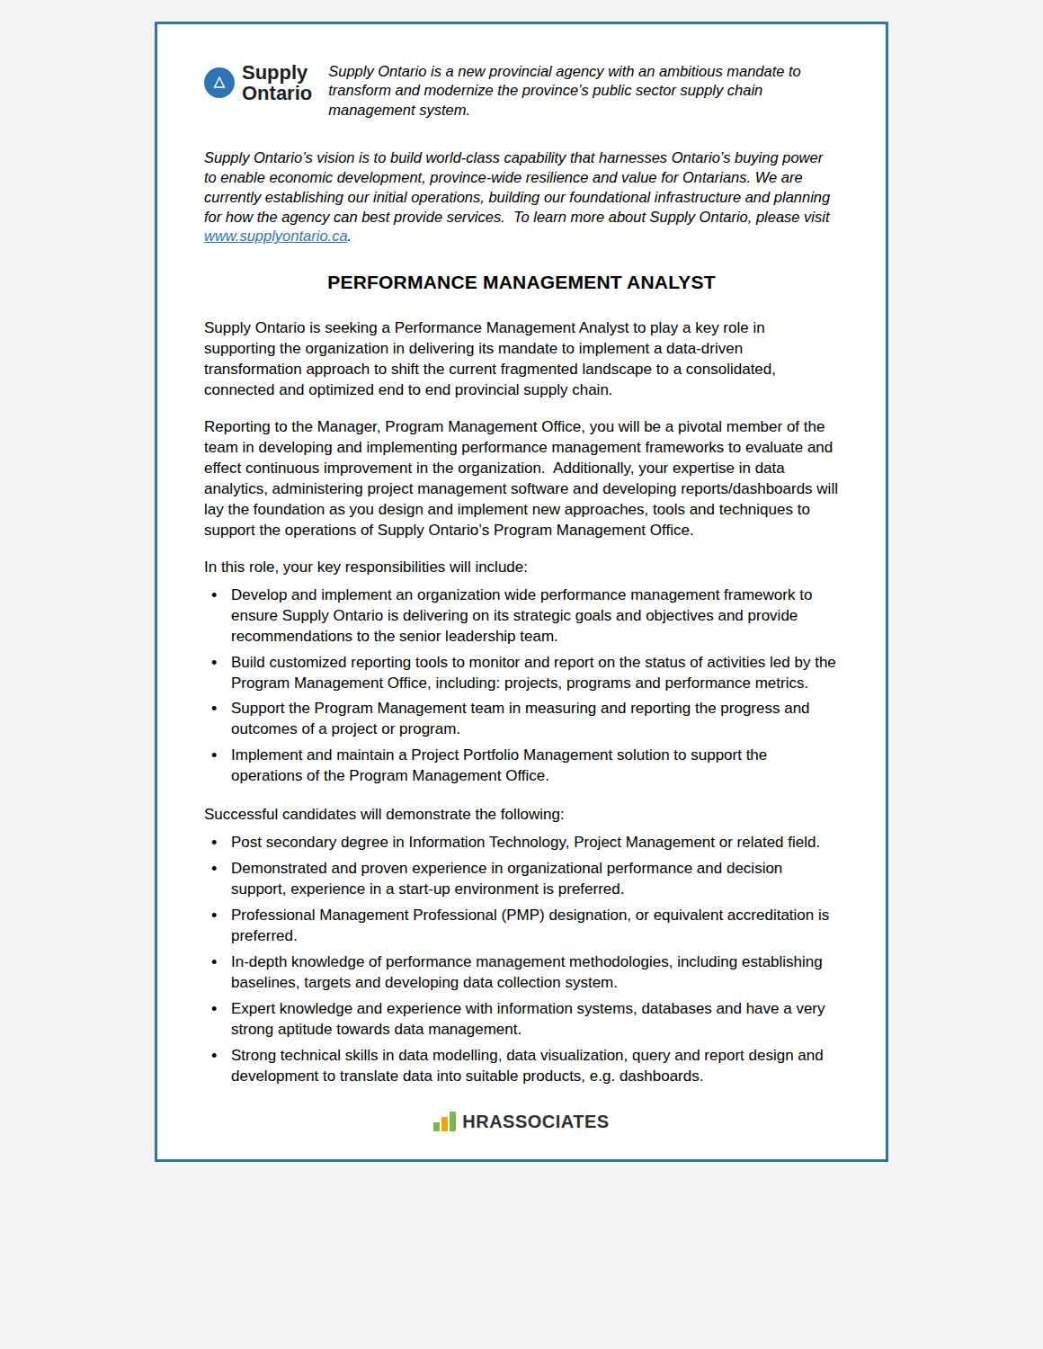Supply
Ontario
Supply Ontario is a new provincial agency with an ambitious mandate to transform and modernize the province’s public sector supply chain management system.
Supply Ontario’s vision is to build world-class capability that harnesses Ontario’s buying power to enable economic development, province-wide resilience and value for Ontarians. We are currently establishing our initial operations, building our foundational infrastructure and planning for how the agency can best provide services. To learn more about Supply Ontario, please visit www.supplyontario.ca.
PERFORMANCE MANAGEMENT ANALYST
Supply Ontario is seeking a Performance Management Analyst to play a key role in supporting the organization in delivering its mandate to implement a data-driven transformation approach to shift the current fragmented landscape to a consolidated, connected and optimized end to end provincial supply chain.
Reporting to the Manager, Program Management Office, you will be a pivotal member of the team in developing and implementing performance management frameworks to evaluate and effect continuous improvement in the organization. Additionally, your expertise in data analytics, administering project management software and developing reports/dashboards will lay the foundation as you design and implement new approaches, tools and techniques to support the operations of Supply Ontario’s Program Management Office.
In this role, your key responsibilities will include:
Develop and implement an organization wide performance management framework to ensure Supply Ontario is delivering on its strategic goals and objectives and provide recommendations to the senior leadership team.
Build customized reporting tools to monitor and report on the status of activities led by the Program Management Office, including: projects, programs and performance metrics.
Support the Program Management team in measuring and reporting the progress and outcomes of a project or program.
Implement and maintain a Project Portfolio Management solution to support the operations of the Program Management Office.
Successful candidates will demonstrate the following:
Post secondary degree in Information Technology, Project Management or related field.
Demonstrated and proven experience in organizational performance and decision support, experience in a start-up environment is preferred.
Professional Management Professional (PMP) designation, or equivalent accreditation is preferred.
In-depth knowledge of performance management methodologies, including establishing baselines, targets and developing data collection system.
Expert knowledge and experience with information systems, databases and have a very strong aptitude towards data management.
Strong technical skills in data modelling, data visualization, query and report design and development to translate data into suitable products, e.g. dashboards.
HR ASSOCIATES